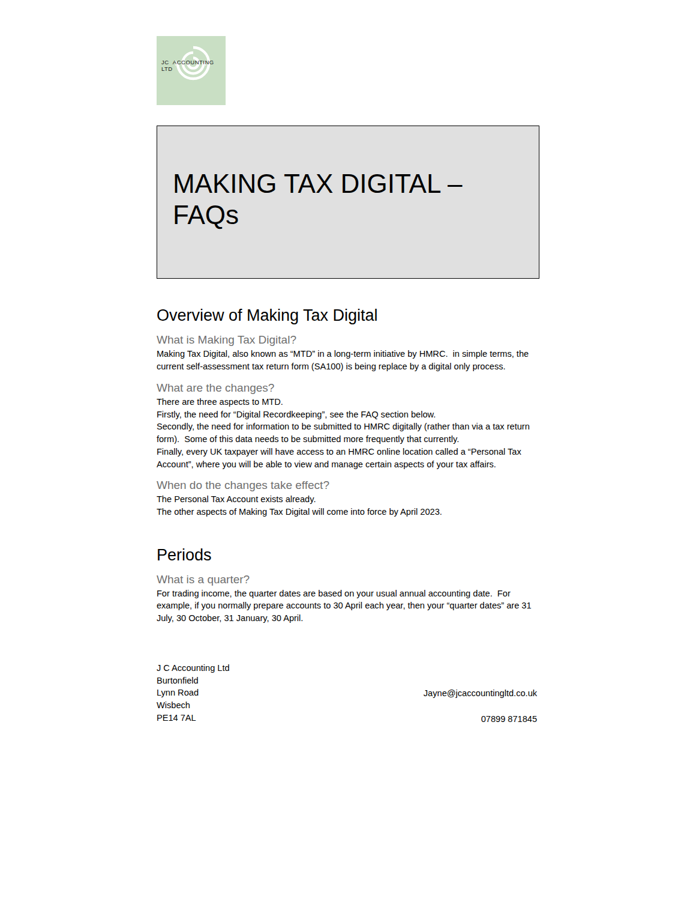JC ACCOUNTING LTD
MAKING TAX DIGITAL –
FAQs
Overview of Making Tax Digital
What is Making Tax Digital?
Making Tax Digital, also known as “MTD” in a long-term initiative by HMRC. in simple terms, the current self-assessment tax return form (SA100) is being replace by a digital only process.
What are the changes?
There are three aspects to MTD.
Firstly, the need for “Digital Recordkeeping”, see the FAQ section below.
Secondly, the need for information to be submitted to HMRC digitally (rather than via a tax return form). Some of this data needs to be submitted more frequently that currently.
Finally, every UK taxpayer will have access to an HMRC online location called a “Personal Tax Account”, where you will be able to view and manage certain aspects of your tax affairs.
When do the changes take effect?
The Personal Tax Account exists already.
The other aspects of Making Tax Digital will come into force by April 2023.
Periods
What is a quarter?
For trading income, the quarter dates are based on your usual annual accounting date. For example, if you normally prepare accounts to 30 April each year, then your “quarter dates” are 31 July, 30 October, 31 January, 30 April.
J C Accounting Ltd
Burtonfield
Lynn Road
Wisbech
PE14 7AL
Jayne@jcaccountingltd.co.uk
07899 871845